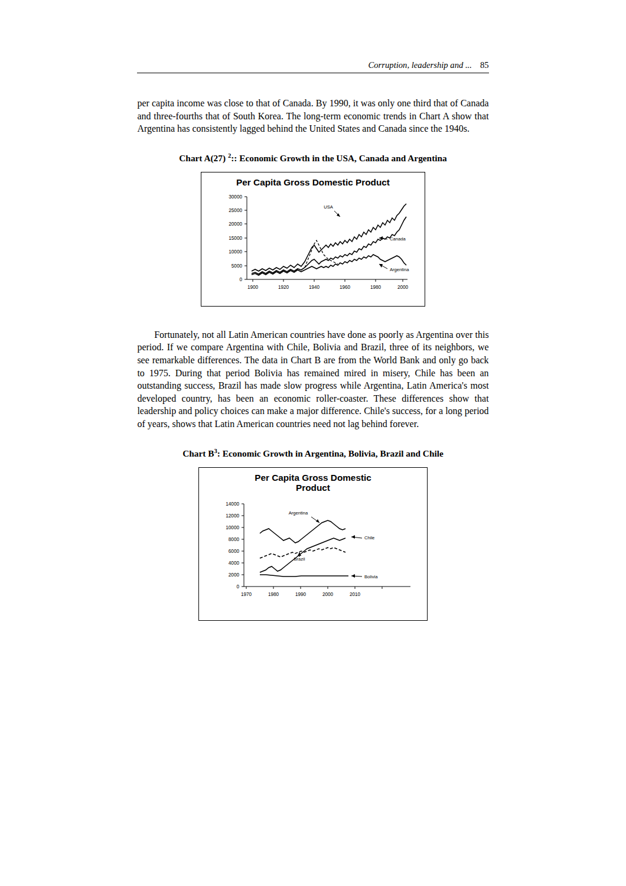Corruption, leadership and ... 85
per capita income was close to that of Canada. By 1990, it was only one third that of Canada and three-fourths that of South Korea. The long-term economic trends in Chart A show that Argentina has consistently lagged behind the United States and Canada since the 1940s.
Chart A(27) 2:: Economic Growth in the USA, Canada and Argentina
Per Capita Gross Domestic Product
30000 25000 20000 15000 10000 5000 0 1900 1920 1940 1960 1980 2000 USA Canada Argentina
Fortunately, not all Latin American countries have done as poorly as Argentina over this period. If we compare Argentina with Chile, Bolivia and Brazil, three of its neighbors, we see remarkable differences. The data in Chart B are from the World Bank and only go back to 1975. During that period Bolivia has remained mired in misery, Chile has been an outstanding success, Brazil has made slow progress while Argentina, Latin America's most developed country, has been an economic roller-coaster. These differences show that leadership and policy choices can make a major difference. Chile's success, for a long period of years, shows that Latin American countries need not lag behind forever.
Chart B3: Economic Growth in Argentina, Bolivia, Brazil and Chile
Per Capita Gross Domestic
Product
14000 12000 10000 8000 6000 4000 2000 0 1970 1980 1990 2000 2010 Argentina Chile Brazil Bolivia